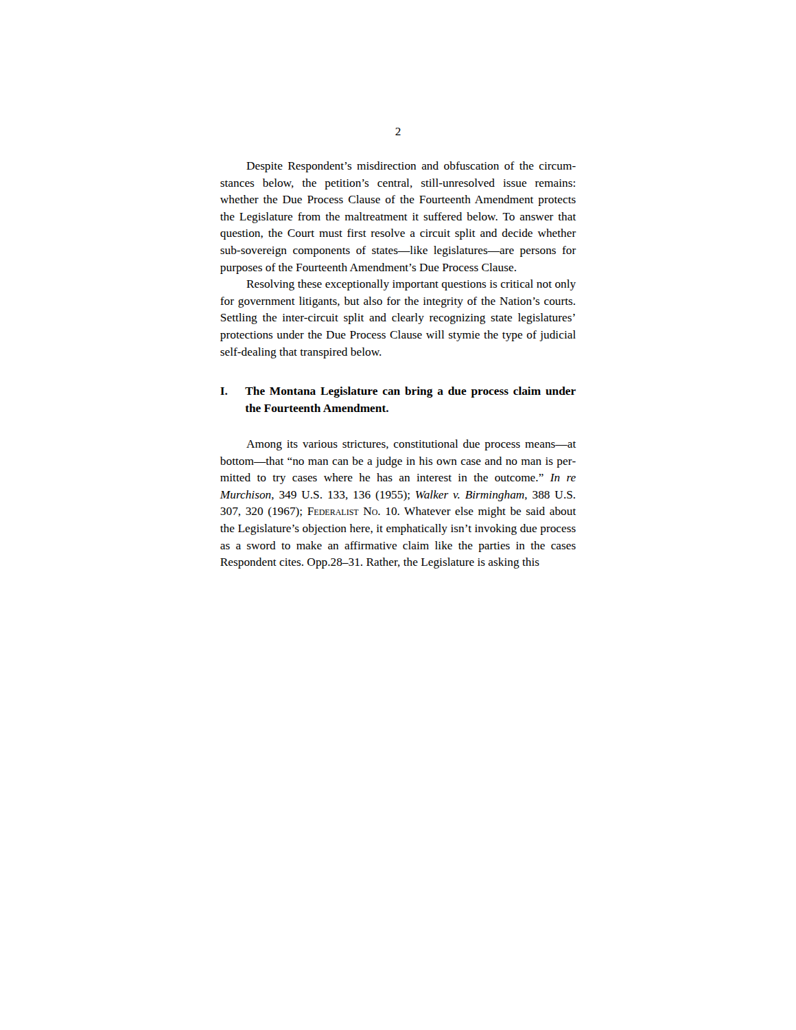2
Despite Respondent’s misdirection and obfuscation of the circumstances below, the petition’s central, still-unresolved issue remains: whether the Due Process Clause of the Fourteenth Amendment protects the Legislature from the maltreatment it suffered below. To answer that question, the Court must first resolve a circuit split and decide whether sub-sovereign components of states—like legislatures—are persons for purposes of the Fourteenth Amendment’s Due Process Clause.
Resolving these exceptionally important questions is critical not only for government litigants, but also for the integrity of the Nation’s courts. Settling the inter-circuit split and clearly recognizing state legislatures’ protections under the Due Process Clause will stymie the type of judicial self-dealing that transpired below.
I. The Montana Legislature can bring a due process claim under the Fourteenth Amendment.
Among its various strictures, constitutional due process means—at bottom—that “no man can be a judge in his own case and no man is permitted to try cases where he has an interest in the outcome.” In re Murchison, 349 U.S. 133, 136 (1955); Walker v. Birmingham, 388 U.S. 307, 320 (1967); Federalist No. 10. Whatever else might be said about the Legislature’s objection here, it emphatically isn’t invoking due process as a sword to make an affirmative claim like the parties in the cases Respondent cites. Opp.28–31. Rather, the Legislature is asking this